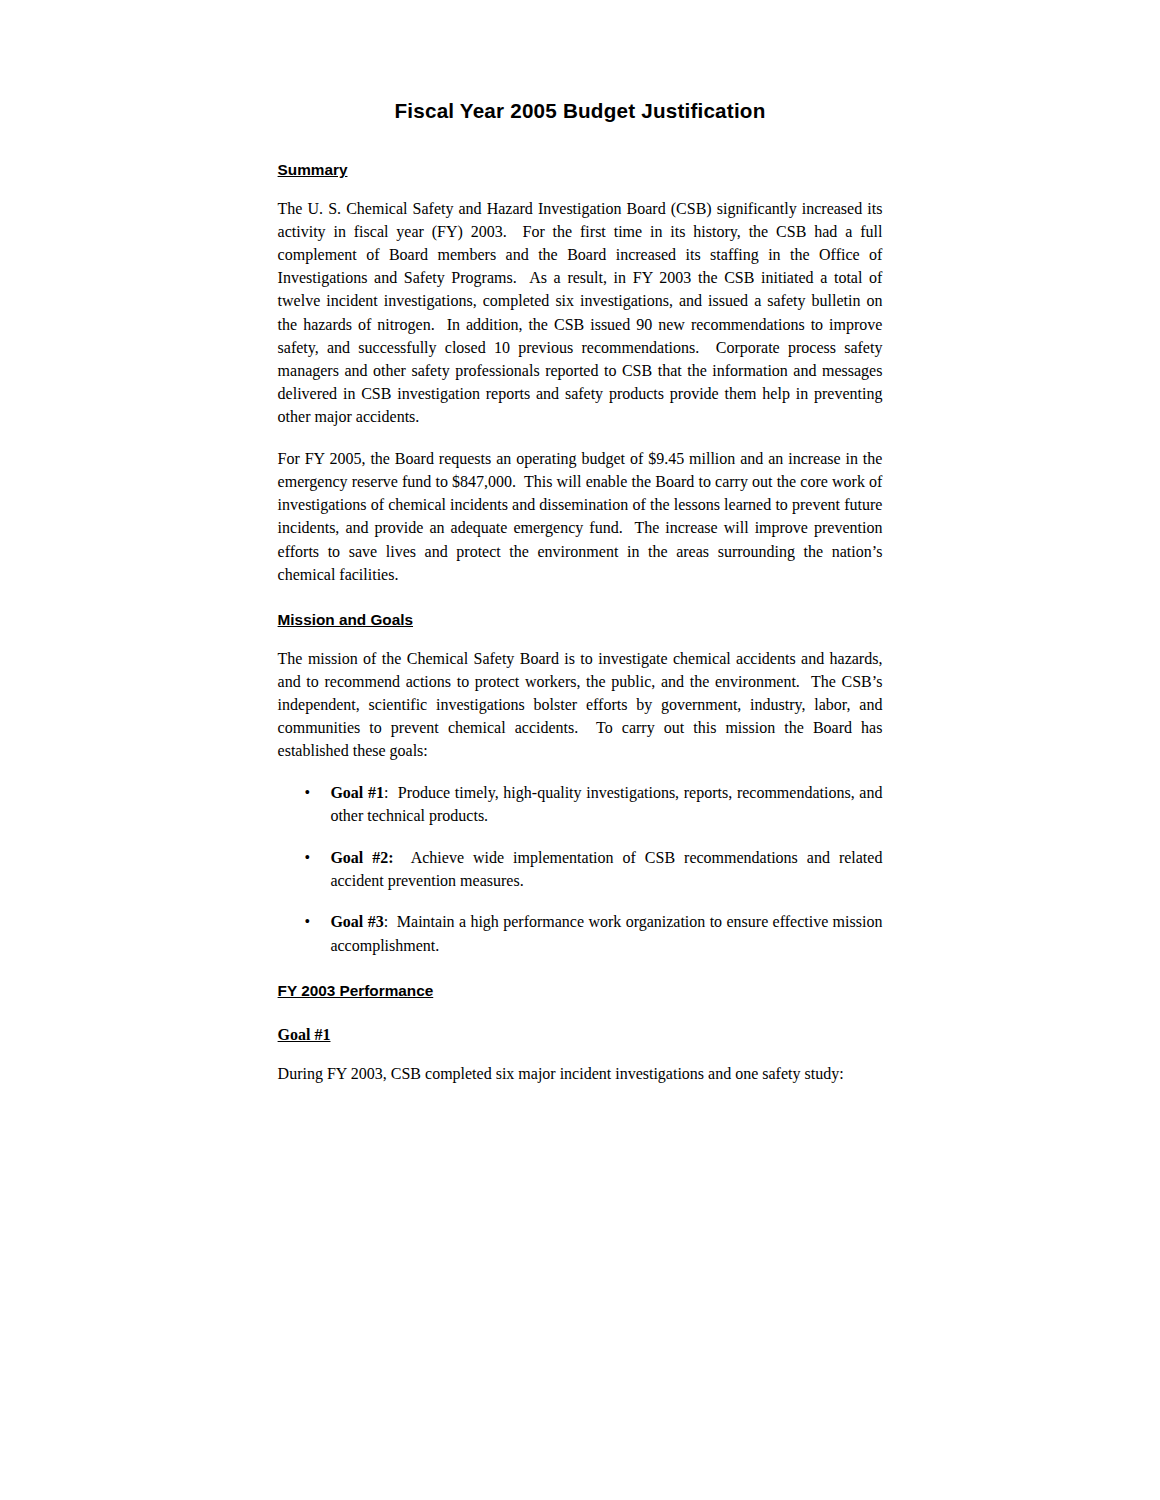Fiscal Year 2005 Budget Justification
Summary
The U. S. Chemical Safety and Hazard Investigation Board (CSB) significantly increased its activity in fiscal year (FY) 2003. For the first time in its history, the CSB had a full complement of Board members and the Board increased its staffing in the Office of Investigations and Safety Programs. As a result, in FY 2003 the CSB initiated a total of twelve incident investigations, completed six investigations, and issued a safety bulletin on the hazards of nitrogen. In addition, the CSB issued 90 new recommendations to improve safety, and successfully closed 10 previous recommendations. Corporate process safety managers and other safety professionals reported to CSB that the information and messages delivered in CSB investigation reports and safety products provide them help in preventing other major accidents.
For FY 2005, the Board requests an operating budget of $9.45 million and an increase in the emergency reserve fund to $847,000. This will enable the Board to carry out the core work of investigations of chemical incidents and dissemination of the lessons learned to prevent future incidents, and provide an adequate emergency fund. The increase will improve prevention efforts to save lives and protect the environment in the areas surrounding the nation’s chemical facilities.
Mission and Goals
The mission of the Chemical Safety Board is to investigate chemical accidents and hazards, and to recommend actions to protect workers, the public, and the environment. The CSB’s independent, scientific investigations bolster efforts by government, industry, labor, and communities to prevent chemical accidents. To carry out this mission the Board has established these goals:
Goal #1: Produce timely, high-quality investigations, reports, recommendations, and other technical products.
Goal #2: Achieve wide implementation of CSB recommendations and related accident prevention measures.
Goal #3: Maintain a high performance work organization to ensure effective mission accomplishment.
FY 2003 Performance
Goal #1
During FY 2003, CSB completed six major incident investigations and one safety study: